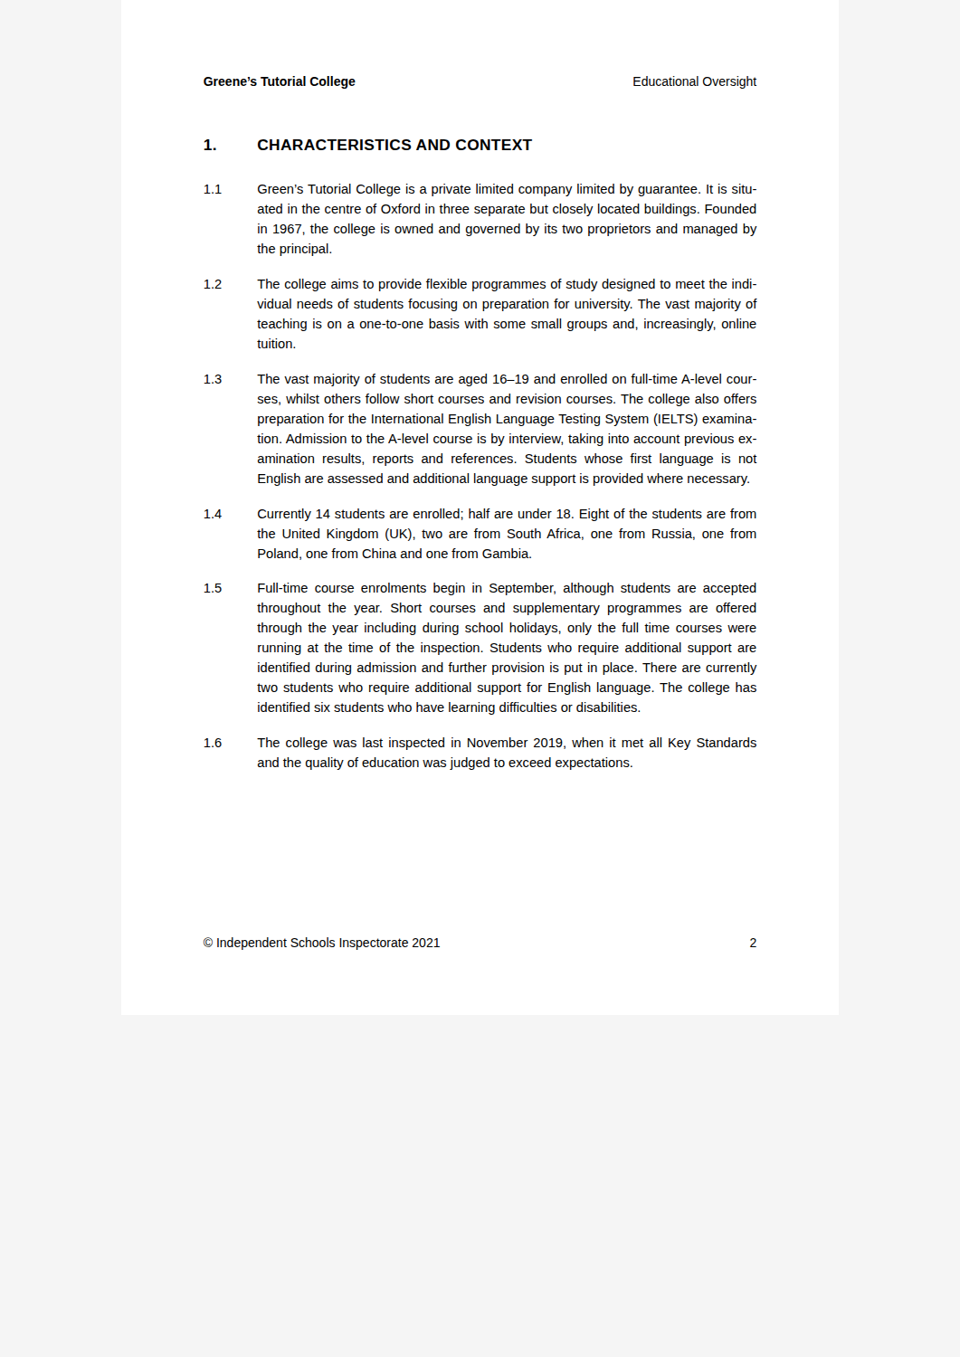Greene’s Tutorial College Educational Oversight
1. CHARACTERISTICS AND CONTEXT
1.1 Green’s Tutorial College is a private limited company limited by guarantee. It is situated in the centre of Oxford in three separate but closely located buildings. Founded in 1967, the college is owned and governed by its two proprietors and managed by the principal.
1.2 The college aims to provide flexible programmes of study designed to meet the individual needs of students focusing on preparation for university. The vast majority of teaching is on a one-to-one basis with some small groups and, increasingly, online tuition.
1.3 The vast majority of students are aged 16–19 and enrolled on full-time A-level courses, whilst others follow short courses and revision courses. The college also offers preparation for the International English Language Testing System (IELTS) examination. Admission to the A-level course is by interview, taking into account previous examination results, reports and references. Students whose first language is not English are assessed and additional language support is provided where necessary.
1.4 Currently 14 students are enrolled; half are under 18. Eight of the students are from the United Kingdom (UK), two are from South Africa, one from Russia, one from Poland, one from China and one from Gambia.
1.5 Full-time course enrolments begin in September, although students are accepted throughout the year. Short courses and supplementary programmes are offered through the year including during school holidays, only the full time courses were running at the time of the inspection. Students who require additional support are identified during admission and further provision is put in place. There are currently two students who require additional support for English language. The college has identified six students who have learning difficulties or disabilities.
1.6 The college was last inspected in November 2019, when it met all Key Standards and the quality of education was judged to exceed expectations.
© Independent Schools Inspectorate 2021 2